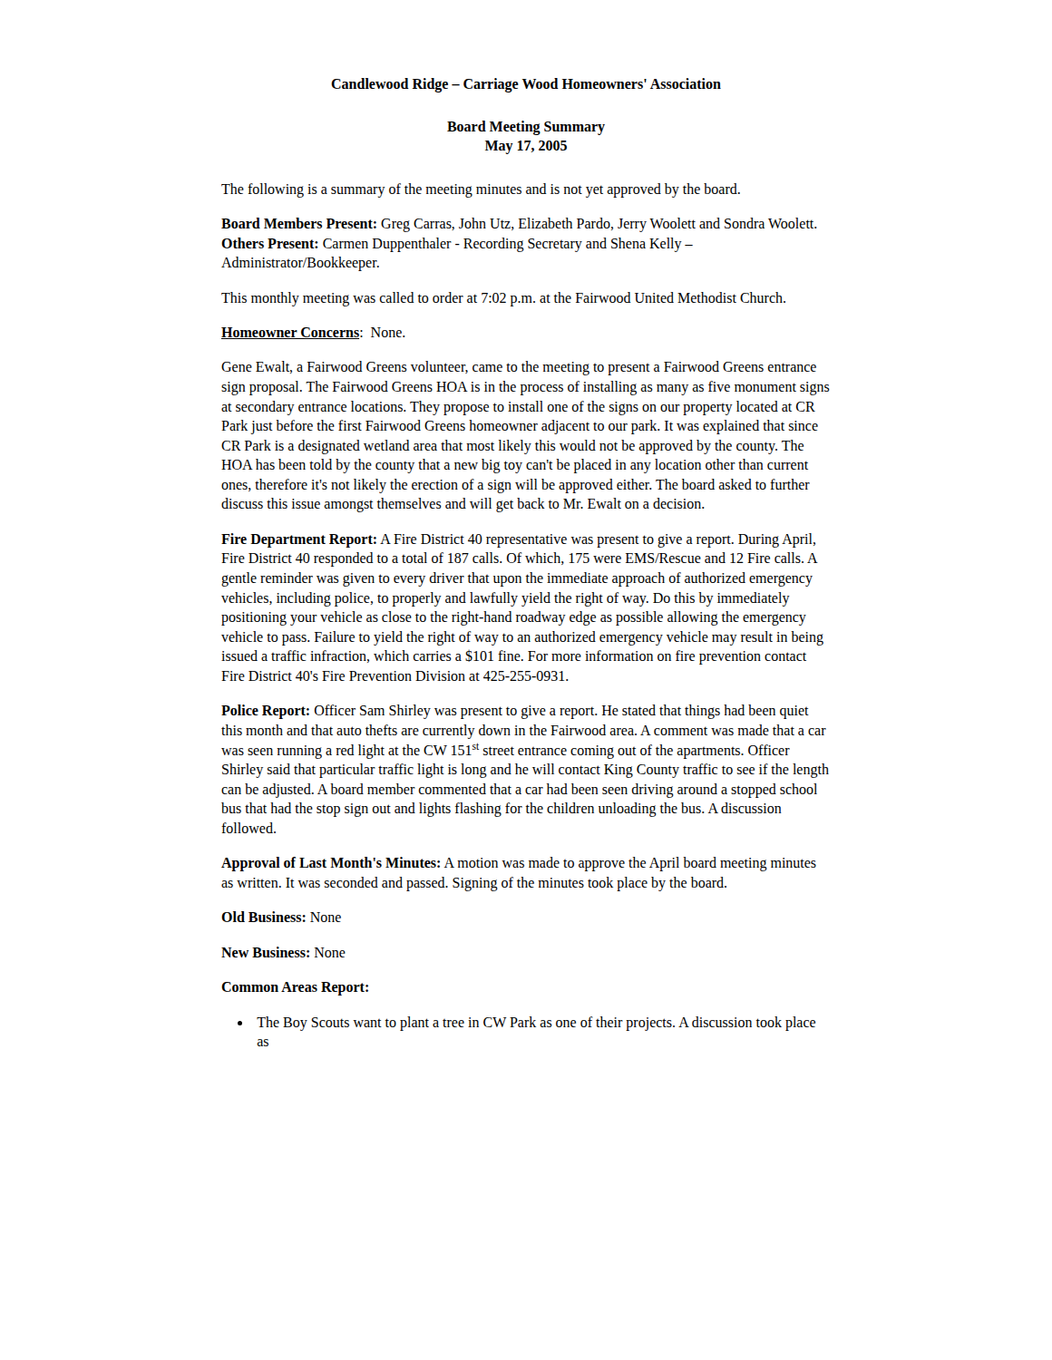Candlewood Ridge – Carriage Wood Homeowners' Association
Board Meeting Summary
May 17, 2005
The following is a summary of the meeting minutes and is not yet approved by the board.
Board Members Present: Greg Carras, John Utz, Elizabeth Pardo, Jerry Woolett and Sondra Woolett.
Others Present: Carmen Duppenthaler - Recording Secretary and Shena Kelly – Administrator/Bookkeeper.
This monthly meeting was called to order at 7:02 p.m. at the Fairwood United Methodist Church.
Homeowner Concerns: None.
Gene Ewalt, a Fairwood Greens volunteer, came to the meeting to present a Fairwood Greens entrance sign proposal. The Fairwood Greens HOA is in the process of installing as many as five monument signs at secondary entrance locations. They propose to install one of the signs on our property located at CR Park just before the first Fairwood Greens homeowner adjacent to our park. It was explained that since CR Park is a designated wetland area that most likely this would not be approved by the county. The HOA has been told by the county that a new big toy can't be placed in any location other than current ones, therefore it's not likely the erection of a sign will be approved either. The board asked to further discuss this issue amongst themselves and will get back to Mr. Ewalt on a decision.
Fire Department Report: A Fire District 40 representative was present to give a report. During April, Fire District 40 responded to a total of 187 calls. Of which, 175 were EMS/Rescue and 12 Fire calls. A gentle reminder was given to every driver that upon the immediate approach of authorized emergency vehicles, including police, to properly and lawfully yield the right of way. Do this by immediately positioning your vehicle as close to the right-hand roadway edge as possible allowing the emergency vehicle to pass. Failure to yield the right of way to an authorized emergency vehicle may result in being issued a traffic infraction, which carries a $101 fine. For more information on fire prevention contact Fire District 40's Fire Prevention Division at 425-255-0931.
Police Report: Officer Sam Shirley was present to give a report. He stated that things had been quiet this month and that auto thefts are currently down in the Fairwood area. A comment was made that a car was seen running a red light at the CW 151st street entrance coming out of the apartments. Officer Shirley said that particular traffic light is long and he will contact King County traffic to see if the length can be adjusted. A board member commented that a car had been seen driving around a stopped school bus that had the stop sign out and lights flashing for the children unloading the bus. A discussion followed.
Approval of Last Month's Minutes: A motion was made to approve the April board meeting minutes as written. It was seconded and passed. Signing of the minutes took place by the board.
Old Business: None
New Business: None
Common Areas Report:
The Boy Scouts want to plant a tree in CW Park as one of their projects. A discussion took place as